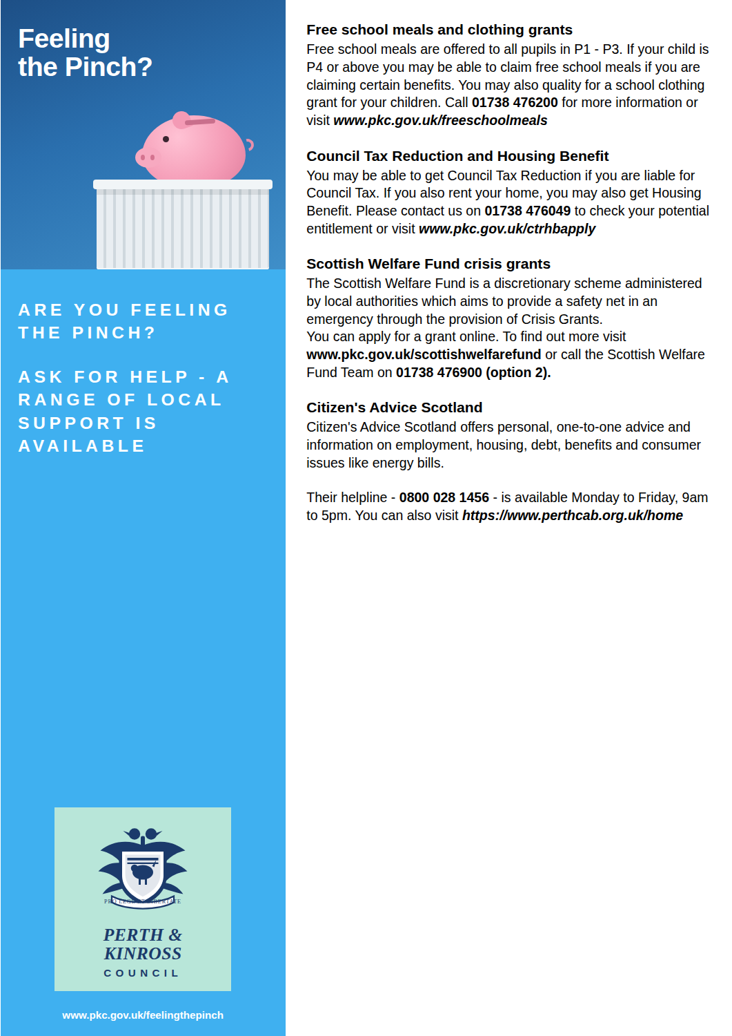Feeling
the Pinch?
Are you feeling the pinch?
Ask for help - a range of local support is available
PRO LEGE ET LIBERTATE
PERTH &
KINROSS
COUNCIL
www.pkc.gov.uk/feelingthepinch
Free school meals and clothing grants
Free school meals are offered to all pupils in P1 - P3. If your child is P4 or above you may be able to claim free school meals if you are claiming certain benefits. You may also quality for a school clothing grant for your children. Call 01738 476200 for more information or visit www.pkc.gov.uk/freeschoolmeals
Council Tax Reduction and Housing Benefit
You may be able to get Council Tax Reduction if you are liable for Council Tax. If you also rent your home, you may also get Housing Benefit. Please contact us on 01738 476049 to check your potential entitlement or visit www.pkc.gov.uk/ctrhbapply
Scottish Welfare Fund crisis grants
The Scottish Welfare Fund is a discretionary scheme administered by local authorities which aims to provide a safety net in an emergency through the provision of Crisis Grants.
You can apply for a grant online. To find out more visit www.pkc.gov.uk/scottishwelfarefund or call the Scottish Welfare Fund Team on 01738 476900 (option 2).
Citizen's Advice Scotland
Citizen's Advice Scotland offers personal, one-to-one advice and information on employment, housing, debt, benefits and consumer issues like energy bills.
Their helpline - 0800 028 1456 - is available Monday to Friday, 9am to 5pm. You can also visit https://www.perthcab.org.uk/home